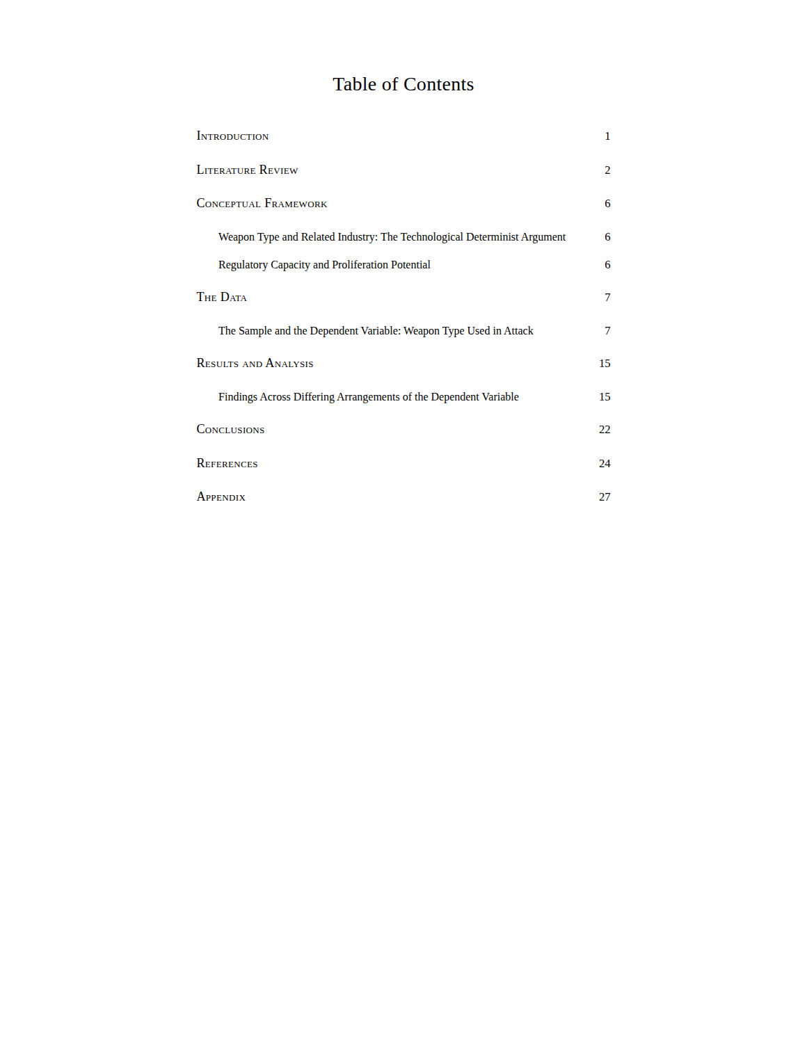Table of Contents
Introduction 1
Literature Review 2
Conceptual Framework 6
Weapon Type and Related Industry: The Technological Determinist Argument 6
Regulatory Capacity and Proliferation Potential 6
The Data 7
The Sample and the Dependent Variable: Weapon Type Used in Attack 7
Results and Analysis 15
Findings Across Differing Arrangements of the Dependent Variable 15
Conclusions 22
References 24
Appendix 27